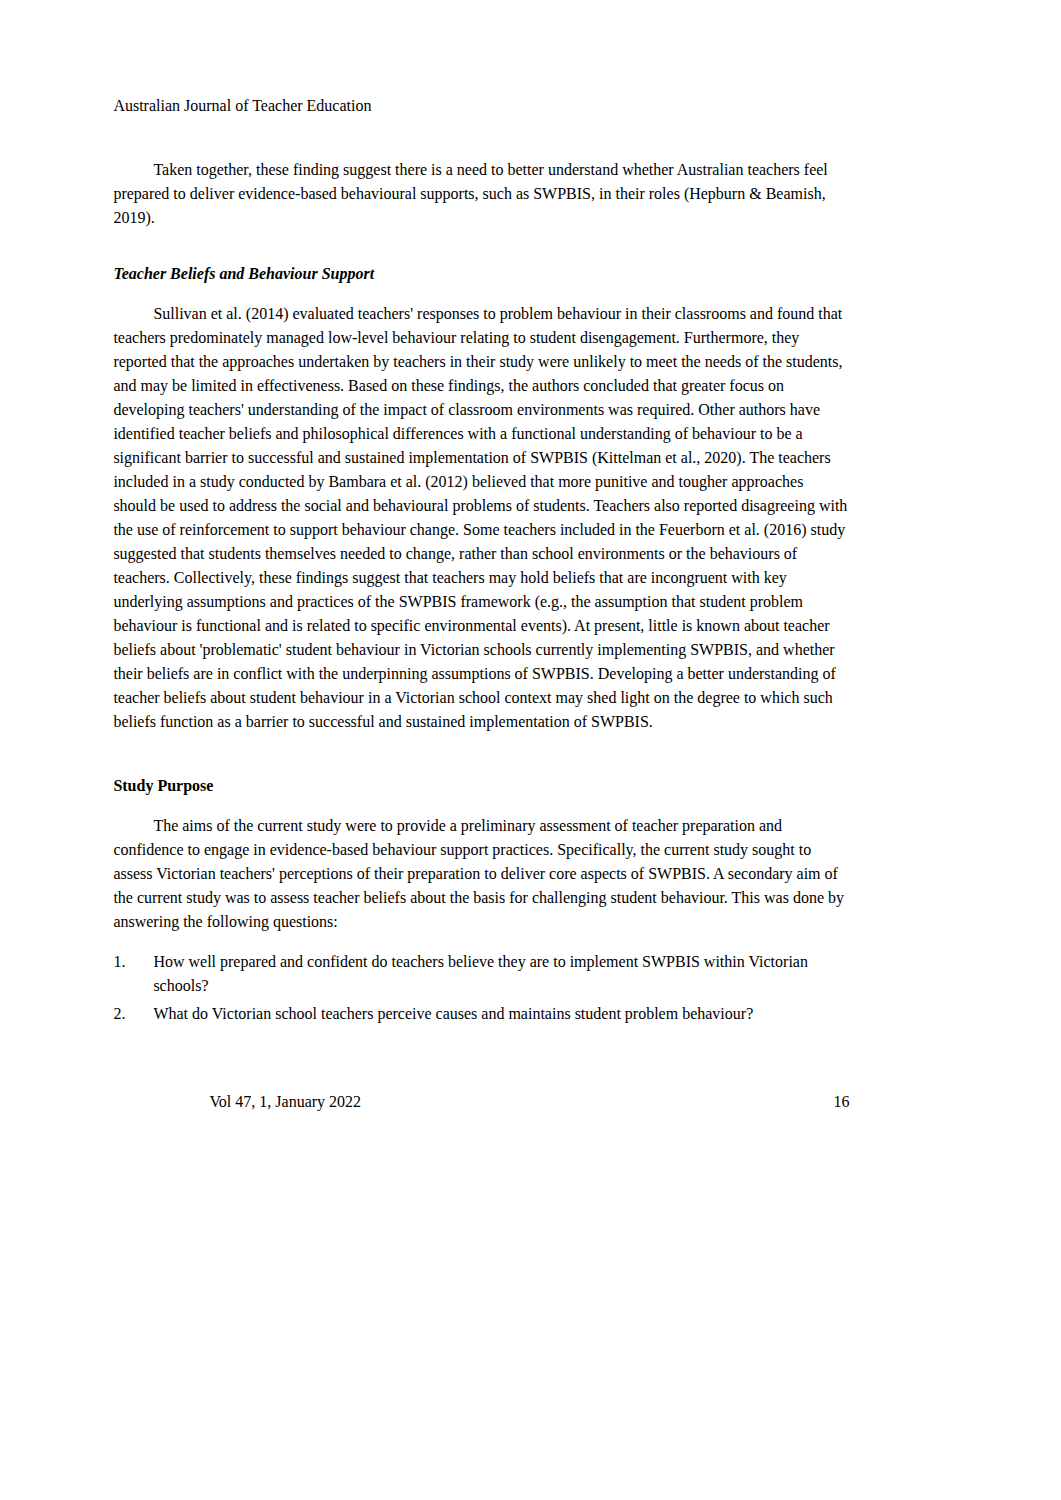Australian Journal of Teacher Education
Taken together, these finding suggest there is a need to better understand whether Australian teachers feel prepared to deliver evidence-based behavioural supports, such as SWPBIS, in their roles (Hepburn & Beamish, 2019).
Teacher Beliefs and Behaviour Support
Sullivan et al. (2014) evaluated teachers' responses to problem behaviour in their classrooms and found that teachers predominately managed low-level behaviour relating to student disengagement. Furthermore, they reported that the approaches undertaken by teachers in their study were unlikely to meet the needs of the students, and may be limited in effectiveness. Based on these findings, the authors concluded that greater focus on developing teachers' understanding of the impact of classroom environments was required. Other authors have identified teacher beliefs and philosophical differences with a functional understanding of behaviour to be a significant barrier to successful and sustained implementation of SWPBIS (Kittelman et al., 2020). The teachers included in a study conducted by Bambara et al. (2012) believed that more punitive and tougher approaches should be used to address the social and behavioural problems of students. Teachers also reported disagreeing with the use of reinforcement to support behaviour change. Some teachers included in the Feuerborn et al. (2016) study suggested that students themselves needed to change, rather than school environments or the behaviours of teachers. Collectively, these findings suggest that teachers may hold beliefs that are incongruent with key underlying assumptions and practices of the SWPBIS framework (e.g., the assumption that student problem behaviour is functional and is related to specific environmental events). At present, little is known about teacher beliefs about 'problematic' student behaviour in Victorian schools currently implementing SWPBIS, and whether their beliefs are in conflict with the underpinning assumptions of SWPBIS. Developing a better understanding of teacher beliefs about student behaviour in a Victorian school context may shed light on the degree to which such beliefs function as a barrier to successful and sustained implementation of SWPBIS.
Study Purpose
The aims of the current study were to provide a preliminary assessment of teacher preparation and confidence to engage in evidence-based behaviour support practices. Specifically, the current study sought to assess Victorian teachers' perceptions of their preparation to deliver core aspects of SWPBIS. A secondary aim of the current study was to assess teacher beliefs about the basis for challenging student behaviour. This was done by answering the following questions:
How well prepared and confident do teachers believe they are to implement SWPBIS within Victorian schools?
What do Victorian school teachers perceive causes and maintains student problem behaviour?
Vol 47, 1, January 2022 16